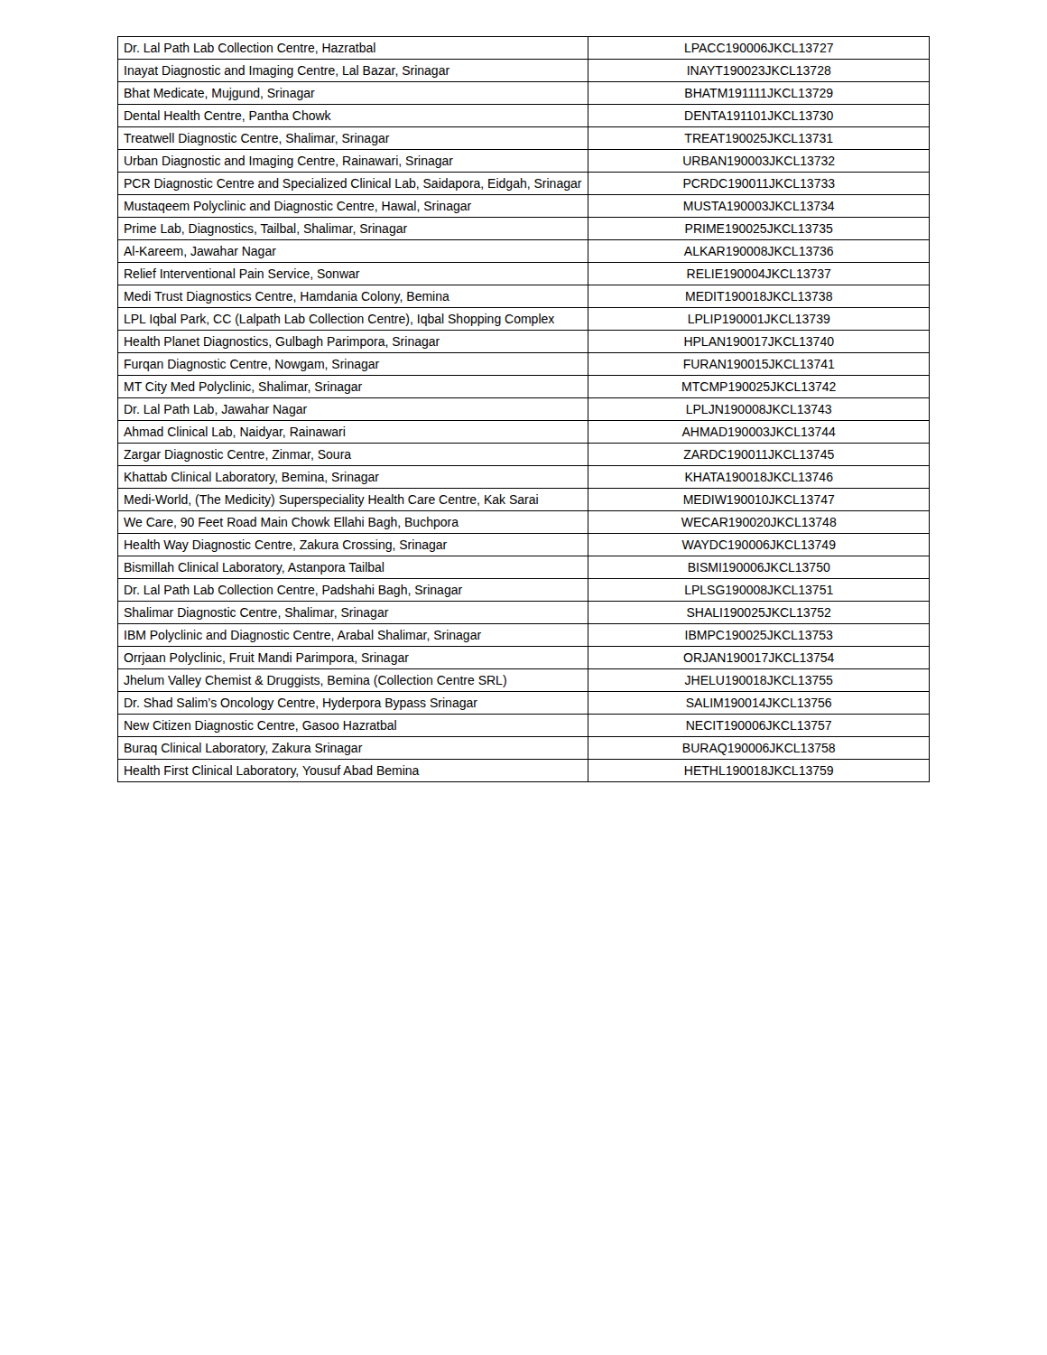| Dr. Lal Path Lab Collection Centre, Hazratbal | LPACC190006JKCL13727 |
| Inayat Diagnostic and Imaging Centre, Lal Bazar, Srinagar | INAYT190023JKCL13728 |
| Bhat Medicate, Mujgund, Srinagar | BHATM191111JKCL13729 |
| Dental Health Centre, Pantha Chowk | DENTA191101JKCL13730 |
| Treatwell Diagnostic Centre, Shalimar, Srinagar | TREAT190025JKCL13731 |
| Urban Diagnostic and Imaging Centre, Rainawari, Srinagar | URBAN190003JKCL13732 |
| PCR Diagnostic Centre and Specialized Clinical Lab, Saidapora, Eidgah, Srinagar | PCRDC190011JKCL13733 |
| Mustaqeem Polyclinic and Diagnostic Centre, Hawal, Srinagar | MUSTA190003JKCL13734 |
| Prime Lab, Diagnostics, Tailbal, Shalimar, Srinagar | PRIME190025JKCL13735 |
| Al-Kareem, Jawahar Nagar | ALKAR190008JKCL13736 |
| Relief Interventional Pain Service, Sonwar | RELIE190004JKCL13737 |
| Medi Trust Diagnostics Centre, Hamdania Colony, Bemina | MEDIT190018JKCL13738 |
| LPL Iqbal Park, CC (Lalpath Lab Collection Centre), Iqbal Shopping Complex | LPLIP190001JKCL13739 |
| Health Planet Diagnostics, Gulbagh Parimpora, Srinagar | HPLAN190017JKCL13740 |
| Furqan Diagnostic Centre, Nowgam, Srinagar | FURAN190015JKCL13741 |
| MT City Med Polyclinic, Shalimar, Srinagar | MTCMP190025JKCL13742 |
| Dr. Lal Path Lab, Jawahar Nagar | LPLJN190008JKCL13743 |
| Ahmad Clinical Lab, Naidyar, Rainawari | AHMAD190003JKCL13744 |
| Zargar Diagnostic Centre, Zinmar, Soura | ZARDC190011JKCL13745 |
| Khattab Clinical Laboratory, Bemina, Srinagar | KHATA190018JKCL13746 |
| Medi-World, (The Medicity) Superspeciality Health Care Centre, Kak Sarai | MEDIW190010JKCL13747 |
| We Care, 90 Feet Road Main Chowk Ellahi Bagh, Buchpora | WECAR190020JKCL13748 |
| Health Way Diagnostic Centre, Zakura Crossing, Srinagar | WAYDC190006JKCL13749 |
| Bismillah Clinical Laboratory, Astanpora Tailbal | BISMI190006JKCL13750 |
| Dr. Lal Path Lab Collection Centre, Padshahi Bagh, Srinagar | LPLSG190008JKCL13751 |
| Shalimar Diagnostic Centre, Shalimar, Srinagar | SHALI190025JKCL13752 |
| IBM Polyclinic and Diagnostic Centre, Arabal Shalimar, Srinagar | IBMPC190025JKCL13753 |
| Orrjaan Polyclinic, Fruit Mandi Parimpora, Srinagar | ORJAN190017JKCL13754 |
| Jhelum Valley Chemist & Druggists, Bemina (Collection Centre SRL) | JHELU190018JKCL13755 |
| Dr. Shad Salim’s Oncology Centre, Hyderpora Bypass Srinagar | SALIM190014JKCL13756 |
| New Citizen Diagnostic Centre, Gasoo Hazratbal | NECIT190006JKCL13757 |
| Buraq Clinical Laboratory, Zakura Srinagar | BURAQ190006JKCL13758 |
| Health First Clinical Laboratory, Yousuf Abad Bemina | HETHL190018JKCL13759 |